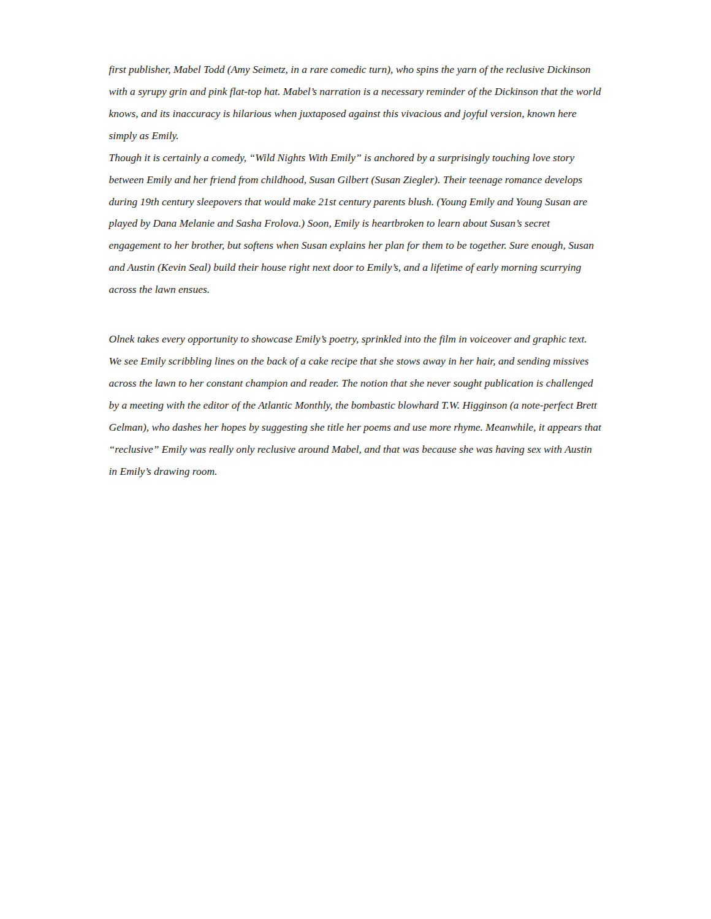first publisher, Mabel Todd (Amy Seimetz, in a rare comedic turn), who spins the yarn of the reclusive Dickinson with a syrupy grin and pink flat-top hat. Mabel’s narration is a necessary reminder of the Dickinson that the world knows, and its inaccuracy is hilarious when juxtaposed against this vivacious and joyful version, known here simply as Emily.
Though it is certainly a comedy, “Wild Nights With Emily” is anchored by a surprisingly touching love story between Emily and her friend from childhood, Susan Gilbert (Susan Ziegler). Their teenage romance develops during 19th century sleepovers that would make 21st century parents blush. (Young Emily and Young Susan are played by Dana Melanie and Sasha Frolova.) Soon, Emily is heartbroken to learn about Susan’s secret engagement to her brother, but softens when Susan explains her plan for them to be together. Sure enough, Susan and Austin (Kevin Seal) build their house right next door to Emily’s, and a lifetime of early morning scurrying across the lawn ensues.
Olnek takes every opportunity to showcase Emily’s poetry, sprinkled into the film in voiceover and graphic text. We see Emily scribbling lines on the back of a cake recipe that she stows away in her hair, and sending missives across the lawn to her constant champion and reader. The notion that she never sought publication is challenged by a meeting with the editor of the Atlantic Monthly, the bombastic blowhard T.W. Higginson (a note-perfect Brett Gelman), who dashes her hopes by suggesting she title her poems and use more rhyme. Meanwhile, it appears that “reclusive” Emily was really only reclusive around Mabel, and that was because she was having sex with Austin in Emily’s drawing room.